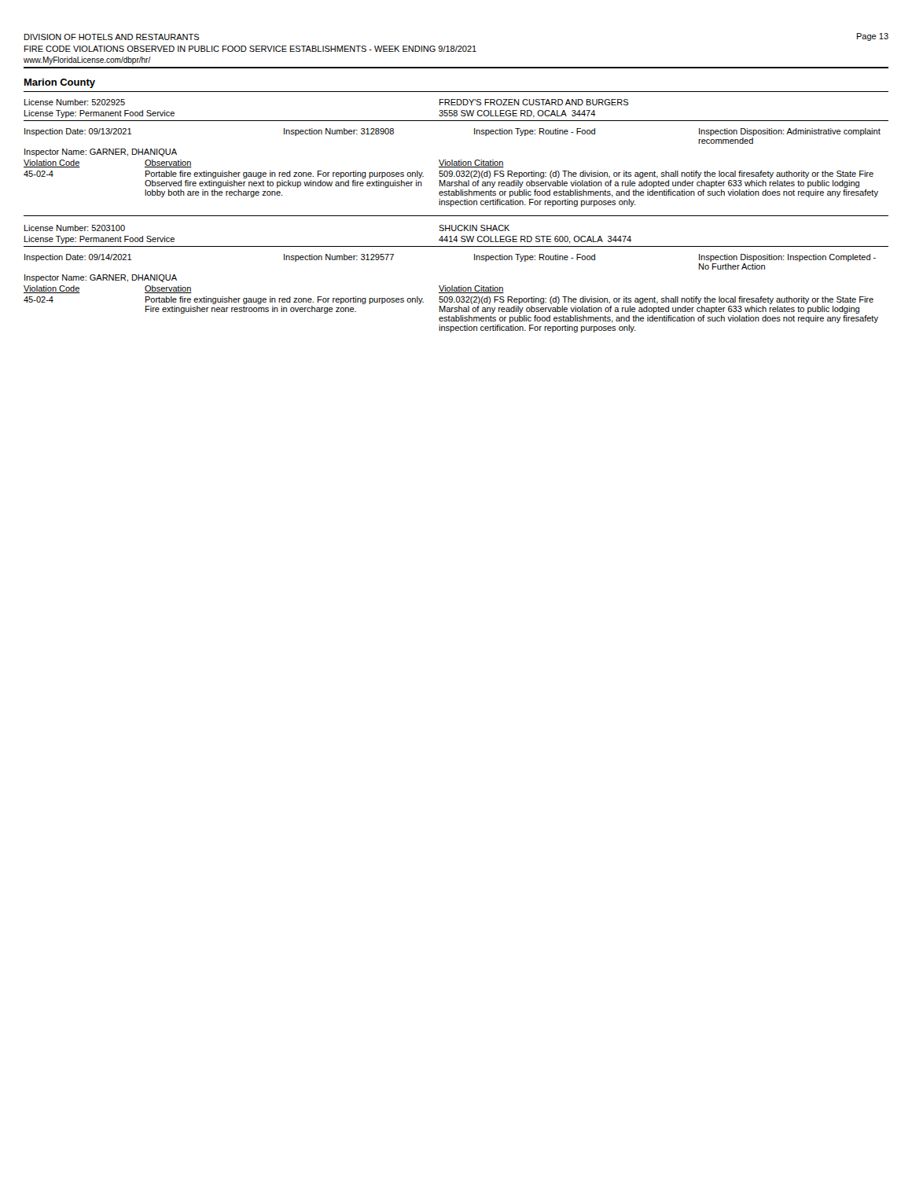Page 13
DIVISION OF HOTELS AND RESTAURANTS
FIRE CODE VIOLATIONS OBSERVED IN PUBLIC FOOD SERVICE ESTABLISHMENTS - WEEK ENDING 9/18/2021
www.MyFloridaLicense.com/dbpr/hr/
Marion County
| License Number: 5202925 | FREDDY'S FROZEN CUSTARD AND BURGERS |
| License Type: Permanent Food Service | 3558 SW COLLEGE RD, OCALA 34474 |
| Inspection Date: 09/13/2021 | Inspection Number: 3128908 | Inspection Type: Routine - Food | Inspection Disposition: Administrative complaint recommended |
| Inspector Name: GARNER, DHANIQUA | |
| Violation Code | Observation | Violation Citation |
| 45-02-4 | Portable fire extinguisher gauge in red zone. For reporting purposes only. Observed fire extinguisher next to pickup window and fire extinguisher in lobby both are in the recharge zone. | 509.032(2)(d) FS Reporting: (d) The division, or its agent, shall notify the local firesafety authority or the State Fire Marshal of any readily observable violation of a rule adopted under chapter 633 which relates to public lodging establishments or public food establishments, and the identification of such violation does not require any firesafety inspection certification. For reporting purposes only. |
| License Number: 5203100 | SHUCKIN SHACK |
| License Type: Permanent Food Service | 4414 SW COLLEGE RD STE 600, OCALA 34474 |
| Inspection Date: 09/14/2021 | Inspection Number: 3129577 | Inspection Type: Routine - Food | Inspection Disposition: Inspection Completed - No Further Action |
| Inspector Name: GARNER, DHANIQUA | |
| Violation Code | Observation | Violation Citation |
| 45-02-4 | Portable fire extinguisher gauge in red zone. For reporting purposes only. Fire extinguisher near restrooms in in overcharge zone. | 509.032(2)(d) FS Reporting: (d) The division, or its agent, shall notify the local firesafety authority or the State Fire Marshal of any readily observable violation of a rule adopted under chapter 633 which relates to public lodging establishments or public food establishments, and the identification of such violation does not require any firesafety inspection certification. For reporting purposes only. |